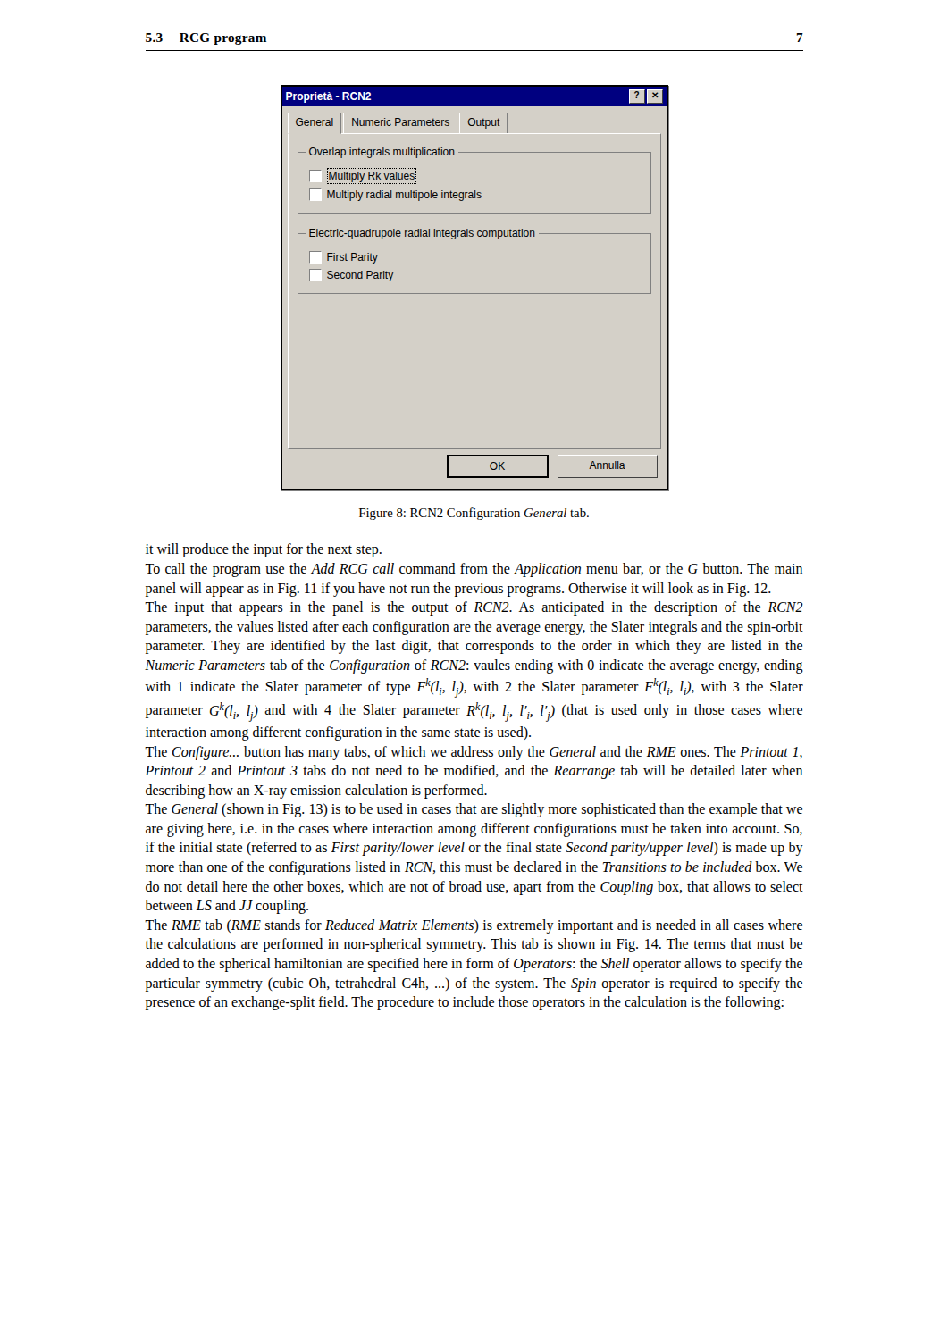5.3 RCG program 7
Proprietà - RCN2 ? ✕
General
Numeric Parameters
Output
Overlap integrals multiplication
Multiply Rk values
Multiply radial multipole integrals
Electric-quadrupole radial integrals computation
First Parity
Second Parity
OK
Annulla
Figure 8: RCN2 Configuration General tab.
it will produce the input for the next step.
To call the program use the Add RCG call command from the Application menu bar, or the G button. The main panel will appear as in Fig. 11 if you have not run the previous programs. Otherwise it will look as in Fig. 12.
The input that appears in the panel is the output of RCN2. As anticipated in the description of the RCN2 parameters, the values listed after each configuration are the average energy, the Slater integrals and the spin-orbit parameter. They are identified by the last digit, that corresponds to the order in which they are listed in the Numeric Parameters tab of the Configuration of RCN2: vaules ending with 0 indicate the average energy, ending with 1 indicate the Slater parameter of type Fk(li, lj), with 2 the Slater parameter Fk(li, li), with 3 the Slater parameter Gk(li, lj) and with 4 the Slater parameter Rk(li, lj, l′i, l′j) (that is used only in those cases where interaction among different configuration in the same state is used).
The Configure... button has many tabs, of which we address only the General and the RME ones. The Printout 1, Printout 2 and Printout 3 tabs do not need to be modified, and the Rearrange tab will be detailed later when describing how an X-ray emission calculation is performed.
The General (shown in Fig. 13) is to be used in cases that are slightly more sophisticated than the example that we are giving here, i.e. in the cases where interaction among different configurations must be taken into account. So, if the initial state (referred to as First parity/lower level or the final state Second parity/upper level) is made up by more than one of the configurations listed in RCN, this must be declared in the Transitions to be included box. We do not detail here the other boxes, which are not of broad use, apart from the Coupling box, that allows to select between LS and JJ coupling.
The RME tab (RME stands for Reduced Matrix Elements) is extremely important and is needed in all cases where the calculations are performed in non-spherical symmetry. This tab is shown in Fig. 14. The terms that must be added to the spherical hamiltonian are specified here in form of Operators: the Shell operator allows to specify the particular symmetry (cubic Oh, tetrahedral C4h, ...) of the system. The Spin operator is required to specify the presence of an exchange-split field. The procedure to include those operators in the calculation is the following: